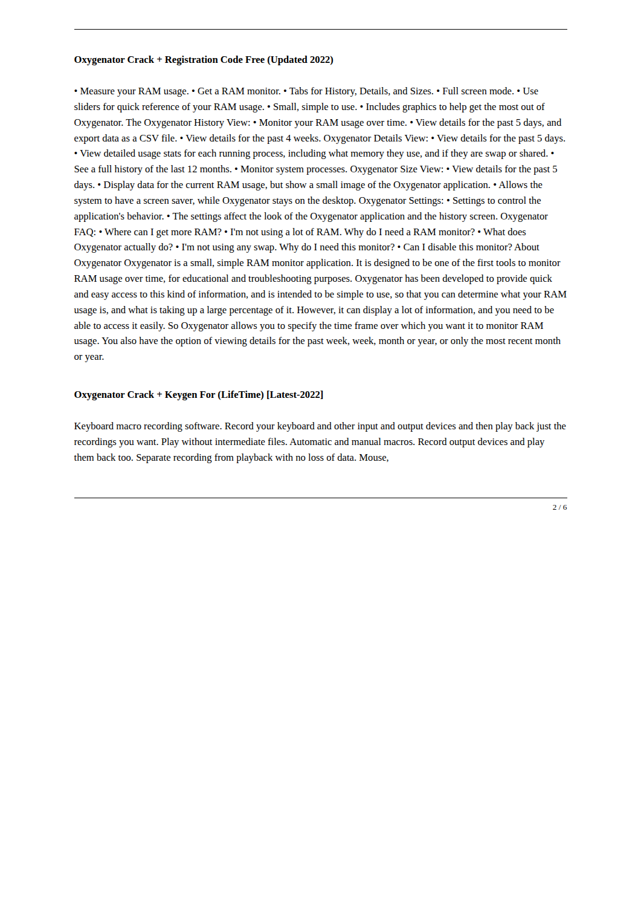Oxygenator Crack + Registration Code Free (Updated 2022)
• Measure your RAM usage. • Get a RAM monitor. • Tabs for History, Details, and Sizes. • Full screen mode. • Use sliders for quick reference of your RAM usage. • Small, simple to use. • Includes graphics to help get the most out of Oxygenator. The Oxygenator History View: • Monitor your RAM usage over time. • View details for the past 5 days, and export data as a CSV file. • View details for the past 4 weeks. Oxygenator Details View: • View details for the past 5 days. • View detailed usage stats for each running process, including what memory they use, and if they are swap or shared. • See a full history of the last 12 months. • Monitor system processes. Oxygenator Size View: • View details for the past 5 days. • Display data for the current RAM usage, but show a small image of the Oxygenator application. • Allows the system to have a screen saver, while Oxygenator stays on the desktop. Oxygenator Settings: • Settings to control the application's behavior. • The settings affect the look of the Oxygenator application and the history screen. Oxygenator FAQ: • Where can I get more RAM? • I'm not using a lot of RAM. Why do I need a RAM monitor? • What does Oxygenator actually do? • I'm not using any swap. Why do I need this monitor? • Can I disable this monitor? About Oxygenator Oxygenator is a small, simple RAM monitor application. It is designed to be one of the first tools to monitor RAM usage over time, for educational and troubleshooting purposes. Oxygenator has been developed to provide quick and easy access to this kind of information, and is intended to be simple to use, so that you can determine what your RAM usage is, and what is taking up a large percentage of it. However, it can display a lot of information, and you need to be able to access it easily. So Oxygenator allows you to specify the time frame over which you want it to monitor RAM usage. You also have the option of viewing details for the past week, week, month or year, or only the most recent month or year.
Oxygenator Crack + Keygen For (LifeTime) [Latest-2022]
Keyboard macro recording software. Record your keyboard and other input and output devices and then play back just the recordings you want. Play without intermediate files. Automatic and manual macros. Record output devices and play them back too. Separate recording from playback with no loss of data. Mouse,
2 / 6